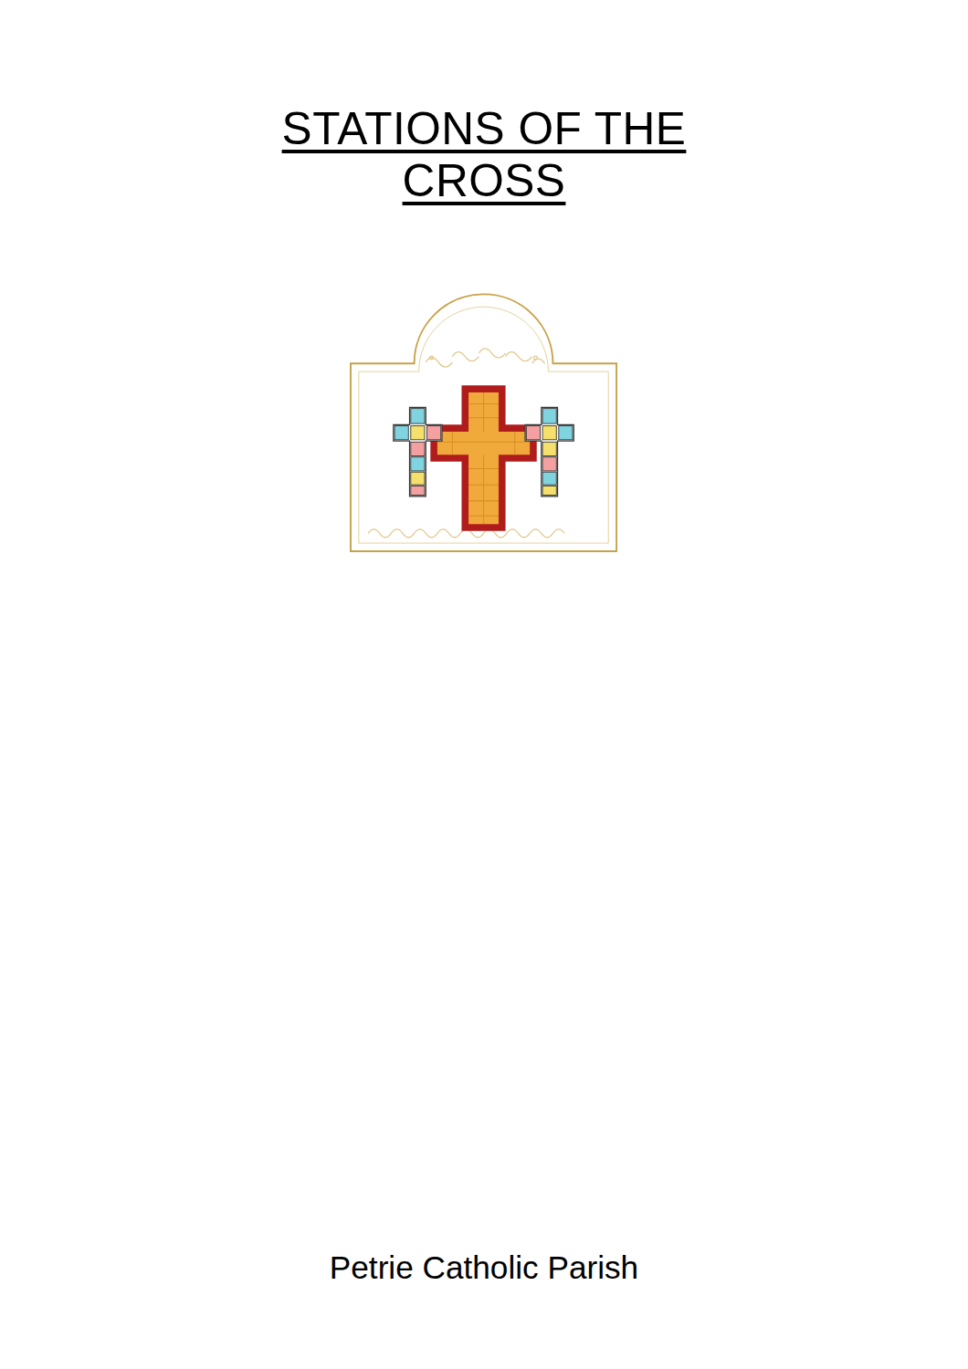STATIONS OF THE CROSS
Three crosses emblem A decorative arched plaque containing three crosses: a large central cross in red and gold mosaic, flanked by two smaller crosses in pastel mosaic colours.
Three crosses emblem
Petrie Catholic Parish